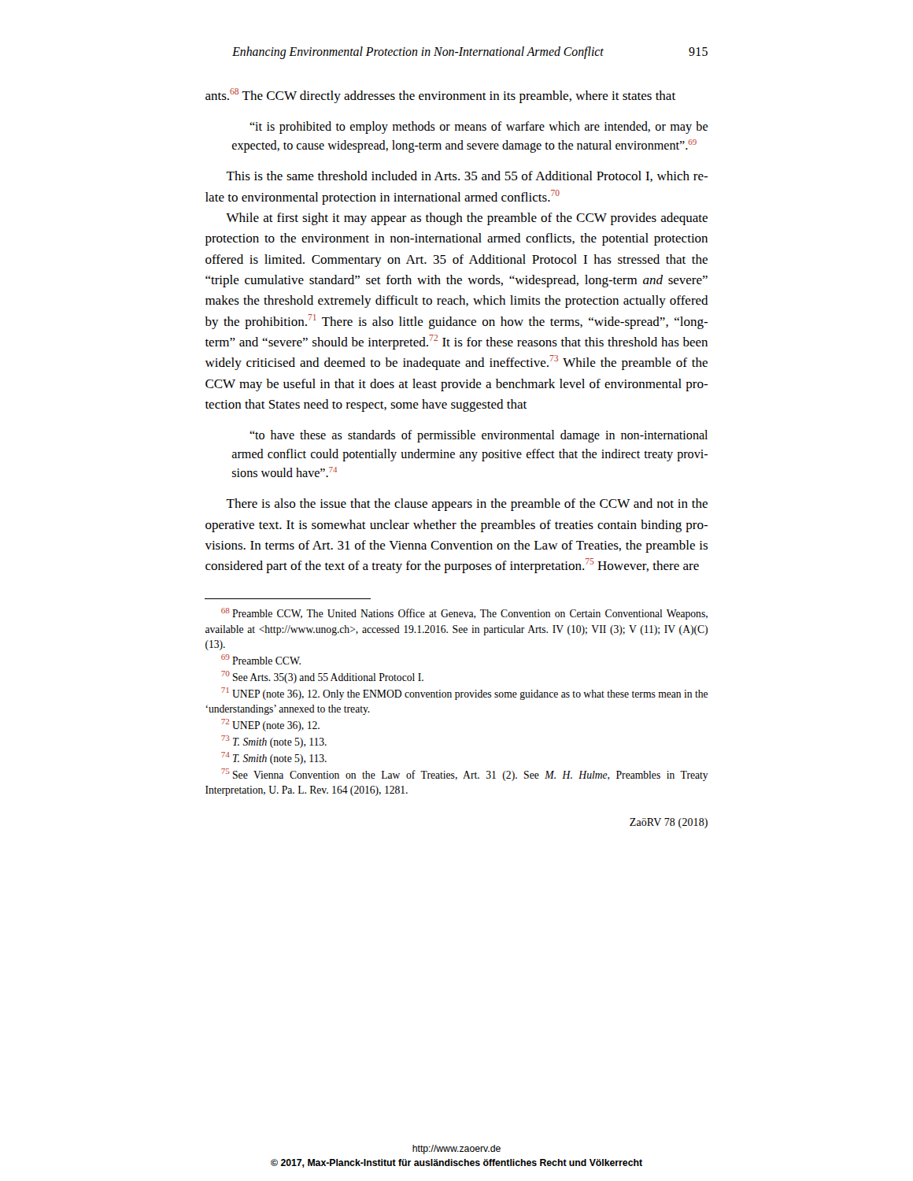Enhancing Environmental Protection in Non-International Armed Conflict 915
ants.68 The CCW directly addresses the environment in its preamble, where it states that
“it is prohibited to employ methods or means of warfare which are intended, or may be expected, to cause widespread, long-term and severe damage to the natural environment”.69
This is the same threshold included in Arts. 35 and 55 of Additional Protocol I, which relate to environmental protection in international armed conflicts.70
While at first sight it may appear as though the preamble of the CCW provides adequate protection to the environment in non-international armed conflicts, the potential protection offered is limited. Commentary on Art. 35 of Additional Protocol I has stressed that the “triple cumulative standard” set forth with the words, “widespread, long-term and severe” makes the threshold extremely difficult to reach, which limits the protection actually offered by the prohibition.71 There is also little guidance on how the terms, “wide-spread”, “long-term” and “severe” should be interpreted.72 It is for these reasons that this threshold has been widely criticised and deemed to be inadequate and ineffective.73 While the preamble of the CCW may be useful in that it does at least provide a benchmark level of environmental protection that States need to respect, some have suggested that
“to have these as standards of permissible environmental damage in non-international armed conflict could potentially undermine any positive effect that the indirect treaty provisions would have”.74
There is also the issue that the clause appears in the preamble of the CCW and not in the operative text. It is somewhat unclear whether the preambles of treaties contain binding provisions. In terms of Art. 31 of the Vienna Convention on the Law of Treaties, the preamble is considered part of the text of a treaty for the purposes of interpretation.75 However, there are
68 Preamble CCW, The United Nations Office at Geneva, The Convention on Certain Conventional Weapons, available at <http://www.unog.ch>, accessed 19.1.2016. See in particular Arts. IV (10); VII (3); V (11); IV (A)(C)(13).
69 Preamble CCW.
70 See Arts. 35(3) and 55 Additional Protocol I.
71 UNEP (note 36), 12. Only the ENMOD convention provides some guidance as to what these terms mean in the ‘understandings’ annexed to the treaty.
72 UNEP (note 36), 12.
73 T. Smith (note 5), 113.
74 T. Smith (note 5), 113.
75 See Vienna Convention on the Law of Treaties, Art. 31 (2). See M. H. Hulme, Preambles in Treaty Interpretation, U. Pa. L. Rev. 164 (2016), 1281.
ZaöRV 78 (2018)
http://www.zaoerv.de © 2017, Max-Planck-Institut für ausländisches öffentliches Recht und Völkerrecht